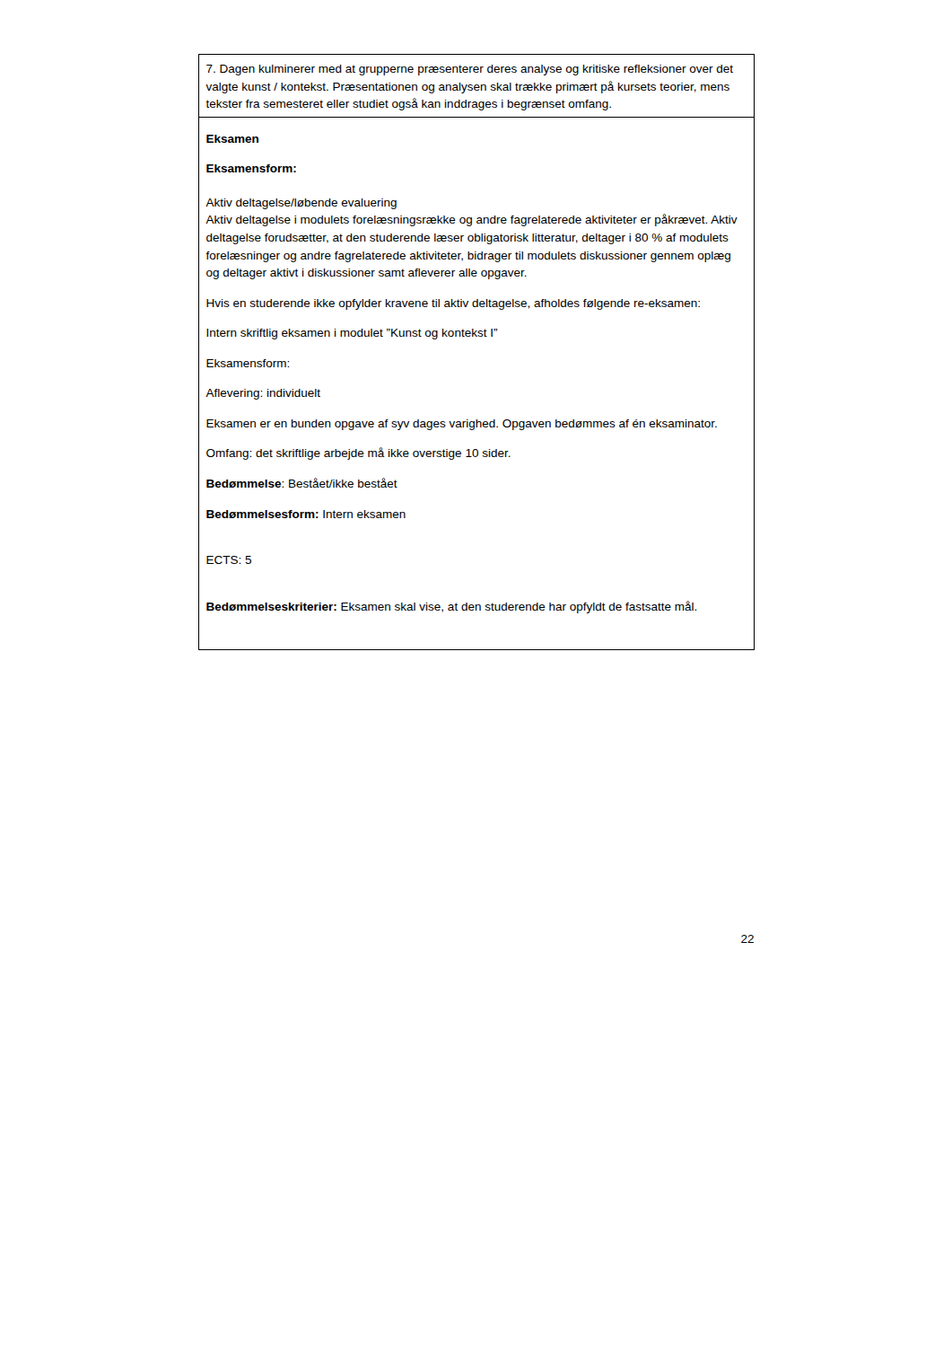7. Dagen kulminerer med at grupperne præsenterer deres analyse og kritiske refleksioner over det valgte kunst / kontekst. Præsentationen og analysen skal trække primært på kursets teorier, mens tekster fra semesteret eller studiet også kan inddrages i begrænset omfang.
Eksamen
Eksamensform:
Aktiv deltagelse/løbende evaluering
Aktiv deltagelse i modulets forelæsningsrække og andre fagrelaterede aktiviteter er påkrævet. Aktiv deltagelse forudsætter, at den studerende læser obligatorisk litteratur, deltager i 80 % af modulets forelæsninger og andre fagrelaterede aktiviteter, bidrager til modulets diskussioner gennem oplæg og deltager aktivt i diskussioner samt afleverer alle opgaver.
Hvis en studerende ikke opfylder kravene til aktiv deltagelse, afholdes følgende re-eksamen:
Intern skriftlig eksamen i modulet ”Kunst og kontekst I”
Eksamensform:
Aflevering: individuelt
Eksamen er en bunden opgave af syv dages varighed. Opgaven bedømmes af én eksaminator.
Omfang: det skriftlige arbejde må ikke overstige 10 sider.
Bedømmelse: Bestået/ikke bestået
Bedømmelsesform: Intern eksamen
ECTS: 5
Bedømmelseskriterier: Eksamen skal vise, at den studerende har opfyldt de fastsatte mål.
22